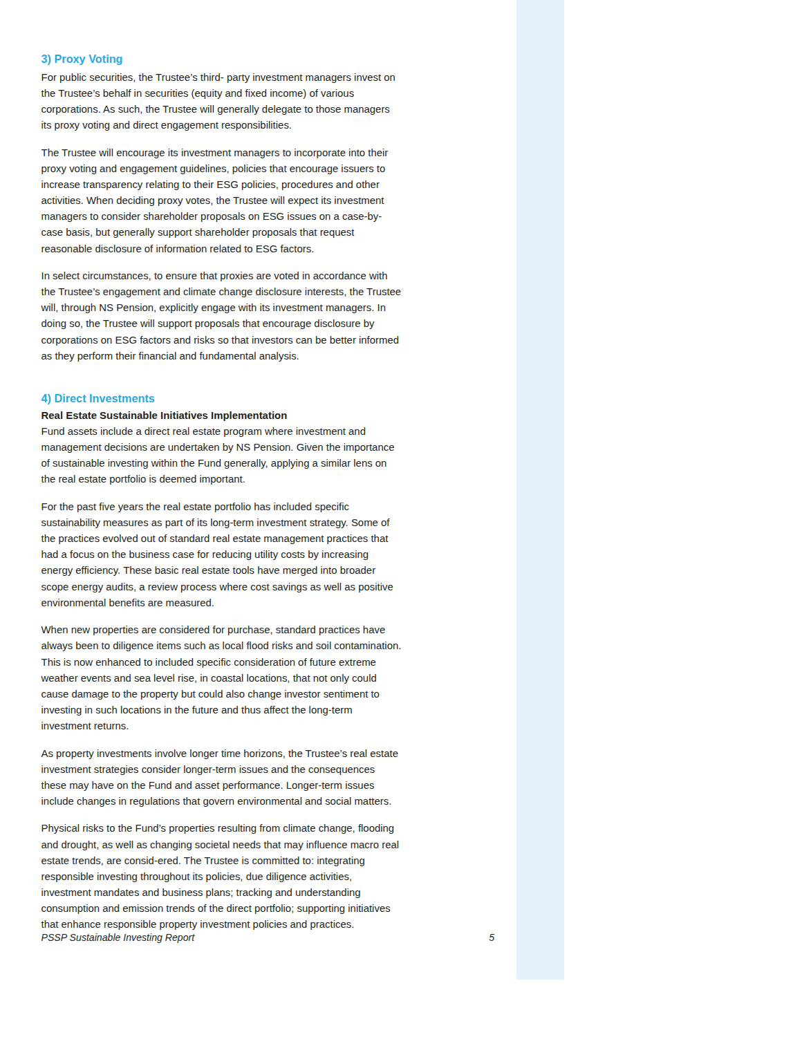3) Proxy Voting
For public securities, the Trustee’s third- party investment managers invest on the Trustee’s behalf in securities (equity and fixed income) of various corporations. As such, the Trustee will generally delegate to those managers its proxy voting and direct engagement responsibilities.
The Trustee will encourage its investment managers to incorporate into their proxy voting and engagement guidelines, policies that encourage issuers to increase transparency relating to their ESG policies, procedures and other activities. When deciding proxy votes, the Trustee will expect its investment managers to consider shareholder proposals on ESG issues on a case-by-case basis, but generally support shareholder proposals that request reasonable disclosure of information related to ESG factors.
In select circumstances, to ensure that proxies are voted in accordance with the Trustee’s engagement and climate change disclosure interests, the Trustee will, through NS Pension, explicitly engage with its investment managers. In doing so, the Trustee will support proposals that encourage disclosure by corporations on ESG factors and risks so that investors can be better informed as they perform their financial and fundamental analysis.
4) Direct Investments
Real Estate Sustainable Initiatives Implementation
Fund assets include a direct real estate program where investment and management decisions are undertaken by NS Pension. Given the importance of sustainable investing within the Fund generally, applying a similar lens on the real estate portfolio is deemed important.
For the past five years the real estate portfolio has included specific sustainability measures as part of its long-term investment strategy. Some of the practices evolved out of standard real estate management practices that had a focus on the business case for reducing utility costs by increasing energy efficiency. These basic real estate tools have merged into broader scope energy audits, a review process where cost savings as well as positive environmental benefits are measured.
When new properties are considered for purchase, standard practices have always been to diligence items such as local flood risks and soil contamination. This is now enhanced to included specific consideration of future extreme weather events and sea level rise, in coastal locations, that not only could cause damage to the property but could also change investor sentiment to investing in such locations in the future and thus affect the long-term investment returns.
As property investments involve longer time horizons, the Trustee’s real estate investment strategies consider longer-term issues and the consequences these may have on the Fund and asset performance. Longer-term issues include changes in regulations that govern environmental and social matters.
Physical risks to the Fund’s properties resulting from climate change, flooding and drought, as well as changing societal needs that may influence macro real estate trends, are consid-ered. The Trustee is committed to: integrating responsible investing throughout its policies, due diligence activities, investment mandates and business plans; tracking and understanding consumption and emission trends of the direct portfolio; supporting initiatives that enhance responsible property investment policies and practices.
PSSP Sustainable Investing Report 5